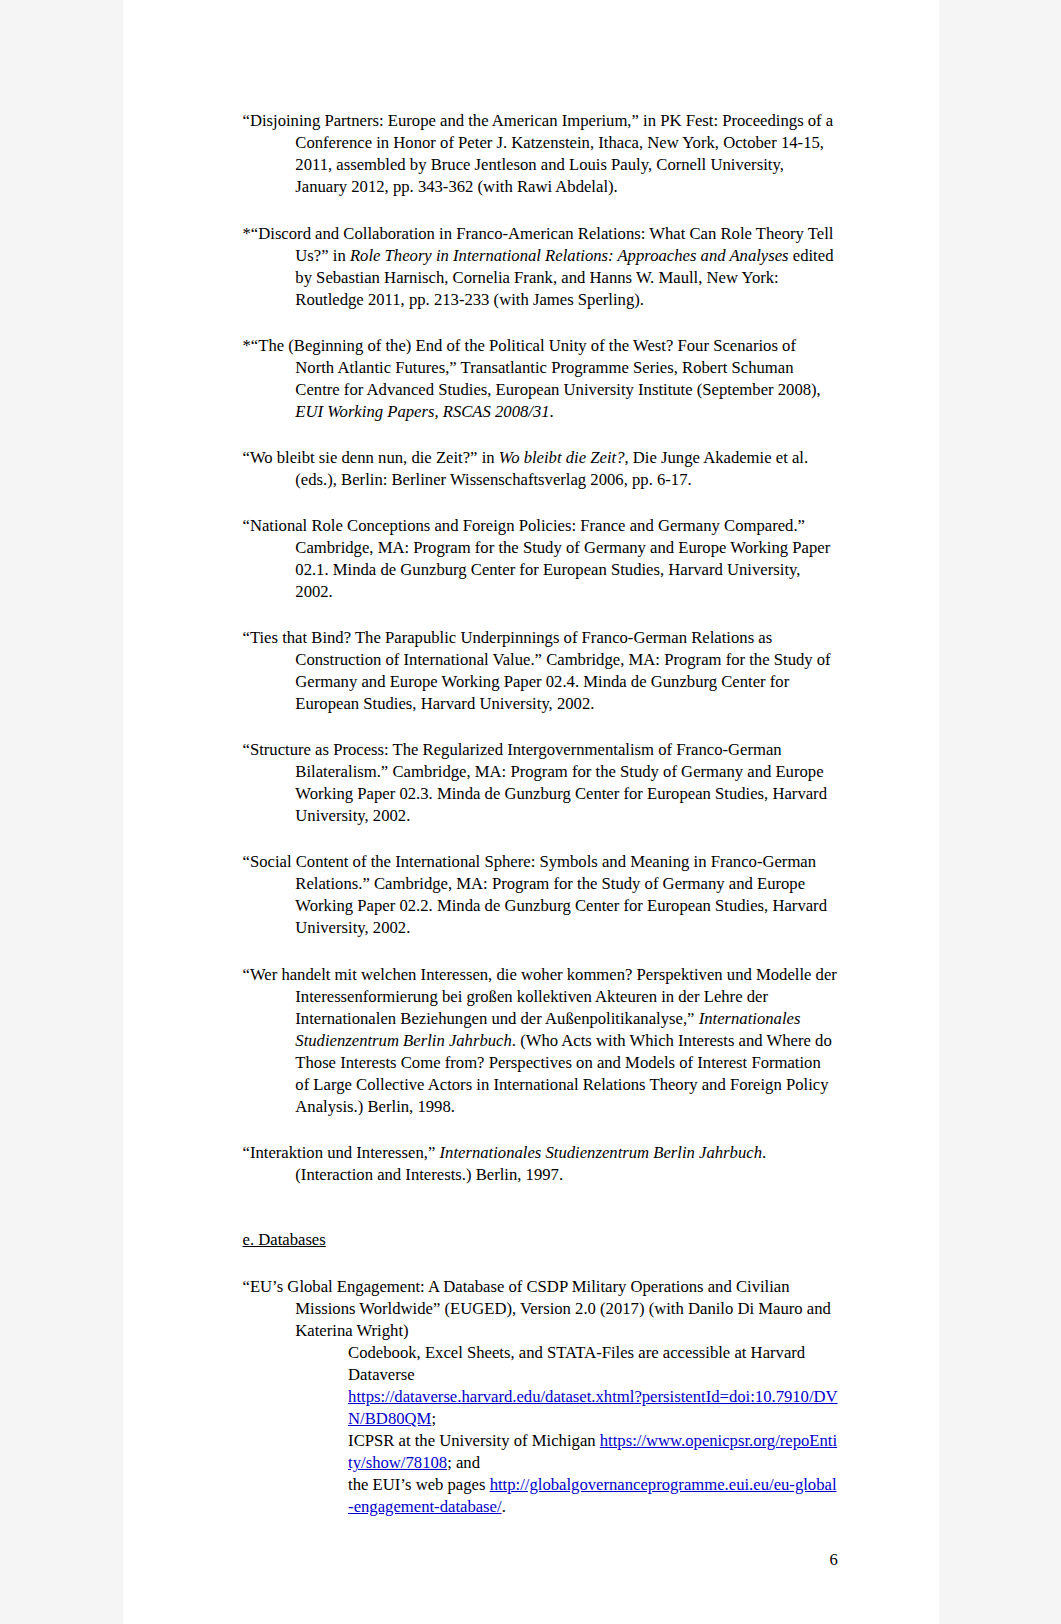“Disjoining Partners: Europe and the American Imperium,” in PK Fest: Proceedings of a Conference in Honor of Peter J. Katzenstein, Ithaca, New York, October 14-15, 2011, assembled by Bruce Jentleson and Louis Pauly, Cornell University, January 2012, pp. 343-362 (with Rawi Abdelal).
*“Discord and Collaboration in Franco-American Relations: What Can Role Theory Tell Us?” in Role Theory in International Relations: Approaches and Analyses edited by Sebastian Harnisch, Cornelia Frank, and Hanns W. Maull, New York: Routledge 2011, pp. 213-233 (with James Sperling).
*“The (Beginning of the) End of the Political Unity of the West? Four Scenarios of North Atlantic Futures,” Transatlantic Programme Series, Robert Schuman Centre for Advanced Studies, European University Institute (September 2008), EUI Working Papers, RSCAS 2008/31.
“Wo bleibt sie denn nun, die Zeit?” in Wo bleibt die Zeit?, Die Junge Akademie et al. (eds.), Berlin: Berliner Wissenschaftsverlag 2006, pp. 6-17.
“National Role Conceptions and Foreign Policies: France and Germany Compared.” Cambridge, MA: Program for the Study of Germany and Europe Working Paper 02.1. Minda de Gunzburg Center for European Studies, Harvard University, 2002.
“Ties that Bind? The Parapublic Underpinnings of Franco-German Relations as Construction of International Value.” Cambridge, MA: Program for the Study of Germany and Europe Working Paper 02.4. Minda de Gunzburg Center for European Studies, Harvard University, 2002.
“Structure as Process: The Regularized Intergovernmentalism of Franco-German Bilateralism.” Cambridge, MA: Program for the Study of Germany and Europe Working Paper 02.3. Minda de Gunzburg Center for European Studies, Harvard University, 2002.
“Social Content of the International Sphere: Symbols and Meaning in Franco-German Relations.” Cambridge, MA: Program for the Study of Germany and Europe Working Paper 02.2. Minda de Gunzburg Center for European Studies, Harvard University, 2002.
“Wer handelt mit welchen Interessen, die woher kommen? Perspektiven und Modelle der Interessenformierung bei großen kollektiven Akteuren in der Lehre der Internationalen Beziehungen und der Außenpolitikanalyse,” Internationales Studienzentrum Berlin Jahrbuch. (Who Acts with Which Interests and Where do Those Interests Come from? Perspectives on and Models of Interest Formation of Large Collective Actors in International Relations Theory and Foreign Policy Analysis.) Berlin, 1998.
“Interaktion und Interessen,” Internationales Studienzentrum Berlin Jahrbuch. (Interaction and Interests.) Berlin, 1997.
e. Databases
“EU’s Global Engagement: A Database of CSDP Military Operations and Civilian Missions Worldwide” (EUGED), Version 2.0 (2017) (with Danilo Di Mauro and Katerina Wright)
Codebook, Excel Sheets, and STATA-Files are accessible at Harvard Dataverse
https://dataverse.harvard.edu/dataset.xhtml?persistentId=doi:10.7910/DVN/BD80QM;
ICPSR at the University of Michigan https://www.openicpsr.org/repoEntity/show/78108; and
the EUI’s web pages http://globalgovernanceprogramme.eui.eu/eu-global-engagement-database/.
6